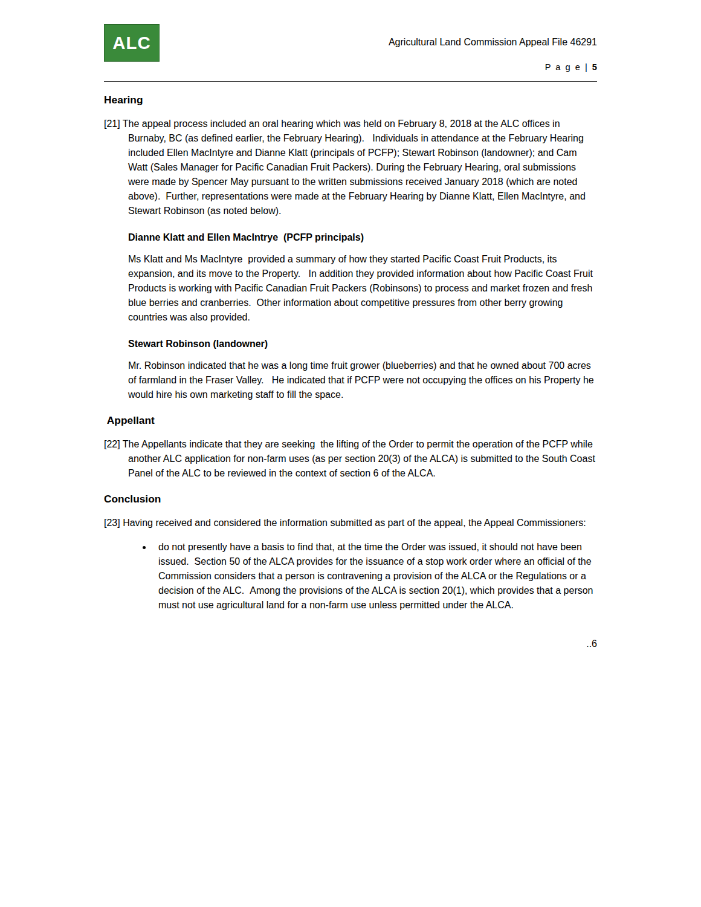ALC
Agricultural Land Commission Appeal File 46291
P a g e | 5
Hearing
[21] The appeal process included an oral hearing which was held on February 8, 2018 at the ALC offices in Burnaby, BC (as defined earlier, the February Hearing). Individuals in attendance at the February Hearing included Ellen MacIntyre and Dianne Klatt (principals of PCFP); Stewart Robinson (landowner); and Cam Watt (Sales Manager for Pacific Canadian Fruit Packers). During the February Hearing, oral submissions were made by Spencer May pursuant to the written submissions received January 2018 (which are noted above). Further, representations were made at the February Hearing by Dianne Klatt, Ellen MacIntyre, and Stewart Robinson (as noted below).
Dianne Klatt and Ellen MacIntrye (PCFP principals)
Ms Klatt and Ms MacIntyre provided a summary of how they started Pacific Coast Fruit Products, its expansion, and its move to the Property. In addition they provided information about how Pacific Coast Fruit Products is working with Pacific Canadian Fruit Packers (Robinsons) to process and market frozen and fresh blue berries and cranberries. Other information about competitive pressures from other berry growing countries was also provided.
Stewart Robinson (landowner)
Mr. Robinson indicated that he was a long time fruit grower (blueberries) and that he owned about 700 acres of farmland in the Fraser Valley. He indicated that if PCFP were not occupying the offices on his Property he would hire his own marketing staff to fill the space.
Appellant
[22] The Appellants indicate that they are seeking the lifting of the Order to permit the operation of the PCFP while another ALC application for non-farm uses (as per section 20(3) of the ALCA) is submitted to the South Coast Panel of the ALC to be reviewed in the context of section 6 of the ALCA.
Conclusion
[23] Having received and considered the information submitted as part of the appeal, the Appeal Commissioners:
do not presently have a basis to find that, at the time the Order was issued, it should not have been issued. Section 50 of the ALCA provides for the issuance of a stop work order where an official of the Commission considers that a person is contravening a provision of the ALCA or the Regulations or a decision of the ALC. Among the provisions of the ALCA is section 20(1), which provides that a person must not use agricultural land for a non-farm use unless permitted under the ALCA.
..6